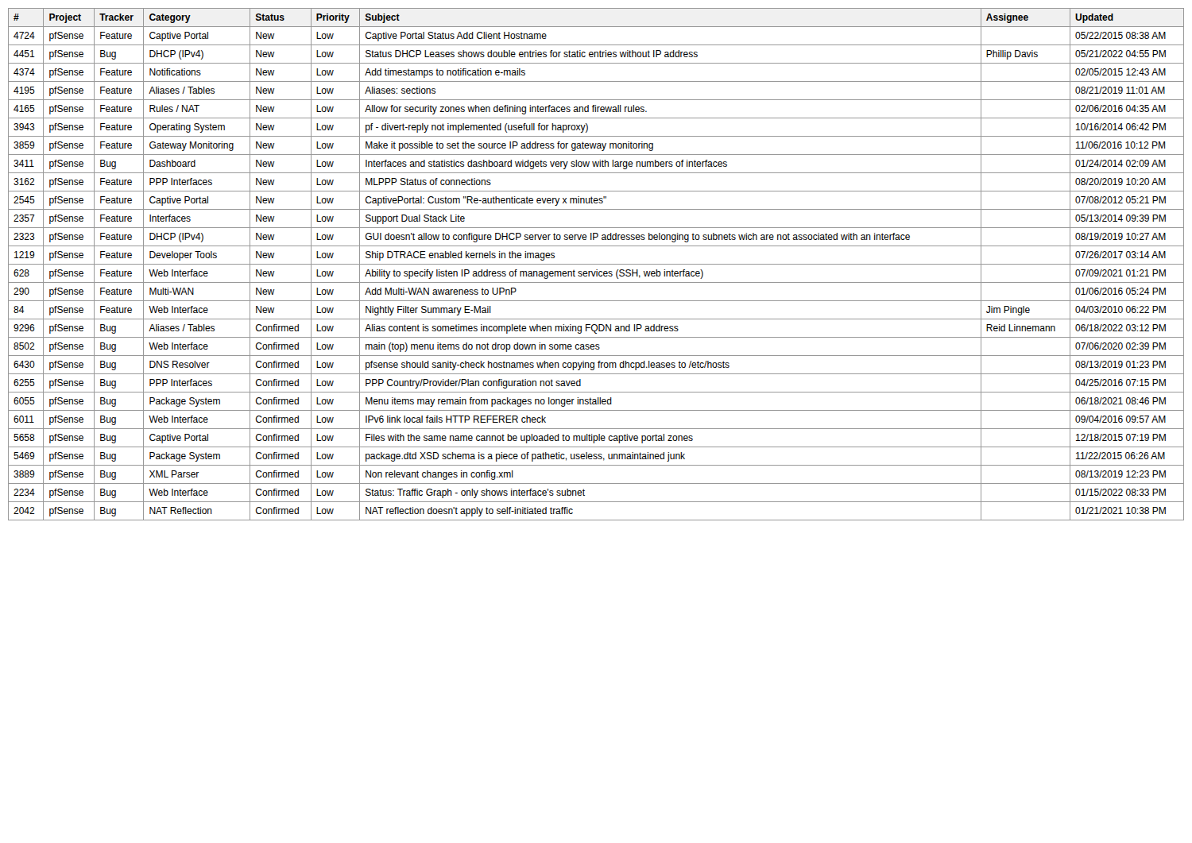Issue tracker listing
| # | Project | Tracker | Category | Status | Priority | Subject | Assignee | Updated |
| --- | --- | --- | --- | --- | --- | --- | --- | --- |
| 4724 | pfSense | Feature | Captive Portal | New | Low | Captive Portal Status Add Client Hostname | | 05/22/2015 08:38 AM |
| 4451 | pfSense | Bug | DHCP (IPv4) | New | Low | Status DHCP Leases shows double entries for static entries without IP address | Phillip Davis | 05/21/2022 04:55 PM |
| 4374 | pfSense | Feature | Notifications | New | Low | Add timestamps to notification e-mails | | 02/05/2015 12:43 AM |
| 4195 | pfSense | Feature | Aliases / Tables | New | Low | Aliases: sections | | 08/21/2019 11:01 AM |
| 4165 | pfSense | Feature | Rules / NAT | New | Low | Allow for security zones when defining interfaces and firewall rules. | | 02/06/2016 04:35 AM |
| 3943 | pfSense | Feature | Operating System | New | Low | pf - divert-reply not implemented (usefull for haproxy) | | 10/16/2014 06:42 PM |
| 3859 | pfSense | Feature | Gateway Monitoring | New | Low | Make it possible to set the source IP address for gateway monitoring | | 11/06/2016 10:12 PM |
| 3411 | pfSense | Bug | Dashboard | New | Low | Interfaces and statistics dashboard widgets very slow with large numbers of interfaces | | 01/24/2014 02:09 AM |
| 3162 | pfSense | Feature | PPP Interfaces | New | Low | MLPPP Status of connections | | 08/20/2019 10:20 AM |
| 2545 | pfSense | Feature | Captive Portal | New | Low | CaptivePortal: Custom "Re-authenticate every x minutes" | | 07/08/2012 05:21 PM |
| 2357 | pfSense | Feature | Interfaces | New | Low | Support Dual Stack Lite | | 05/13/2014 09:39 PM |
| 2323 | pfSense | Feature | DHCP (IPv4) | New | Low | GUI doesn't allow to configure DHCP server to serve IP addresses belonging to subnets wich are not associated with an interface | | 08/19/2019 10:27 AM |
| 1219 | pfSense | Feature | Developer Tools | New | Low | Ship DTRACE enabled kernels in the images | | 07/26/2017 03:14 AM |
| 628 | pfSense | Feature | Web Interface | New | Low | Ability to specify listen IP address of management services (SSH, web interface) | | 07/09/2021 01:21 PM |
| 290 | pfSense | Feature | Multi-WAN | New | Low | Add Multi-WAN awareness to UPnP | | 01/06/2016 05:24 PM |
| 84 | pfSense | Feature | Web Interface | New | Low | Nightly Filter Summary E-Mail | Jim Pingle | 04/03/2010 06:22 PM |
| 9296 | pfSense | Bug | Aliases / Tables | Confirmed | Low | Alias content is sometimes incomplete when mixing FQDN and IP address | Reid Linnemann | 06/18/2022 03:12 PM |
| 8502 | pfSense | Bug | Web Interface | Confirmed | Low | main (top) menu items do not drop down in some cases | | 07/06/2020 02:39 PM |
| 6430 | pfSense | Bug | DNS Resolver | Confirmed | Low | pfsense should sanity-check hostnames when copying from dhcpd.leases to /etc/hosts | | 08/13/2019 01:23 PM |
| 6255 | pfSense | Bug | PPP Interfaces | Confirmed | Low | PPP Country/Provider/Plan configuration not saved | | 04/25/2016 07:15 PM |
| 6055 | pfSense | Bug | Package System | Confirmed | Low | Menu items may remain from packages no longer installed | | 06/18/2021 08:46 PM |
| 6011 | pfSense | Bug | Web Interface | Confirmed | Low | IPv6 link local fails HTTP REFERER check | | 09/04/2016 09:57 AM |
| 5658 | pfSense | Bug | Captive Portal | Confirmed | Low | Files with the same name cannot be uploaded to multiple captive portal zones | | 12/18/2015 07:19 PM |
| 5469 | pfSense | Bug | Package System | Confirmed | Low | package.dtd XSD schema is a piece of pathetic, useless, unmaintained junk | | 11/22/2015 06:26 AM |
| 3889 | pfSense | Bug | XML Parser | Confirmed | Low | Non relevant changes in config.xml | | 08/13/2019 12:23 PM |
| 2234 | pfSense | Bug | Web Interface | Confirmed | Low | Status: Traffic Graph - only shows interface's subnet | | 01/15/2022 08:33 PM |
| 2042 | pfSense | Bug | NAT Reflection | Confirmed | Low | NAT reflection doesn't apply to self-initiated traffic | | 01/21/2021 10:38 PM |